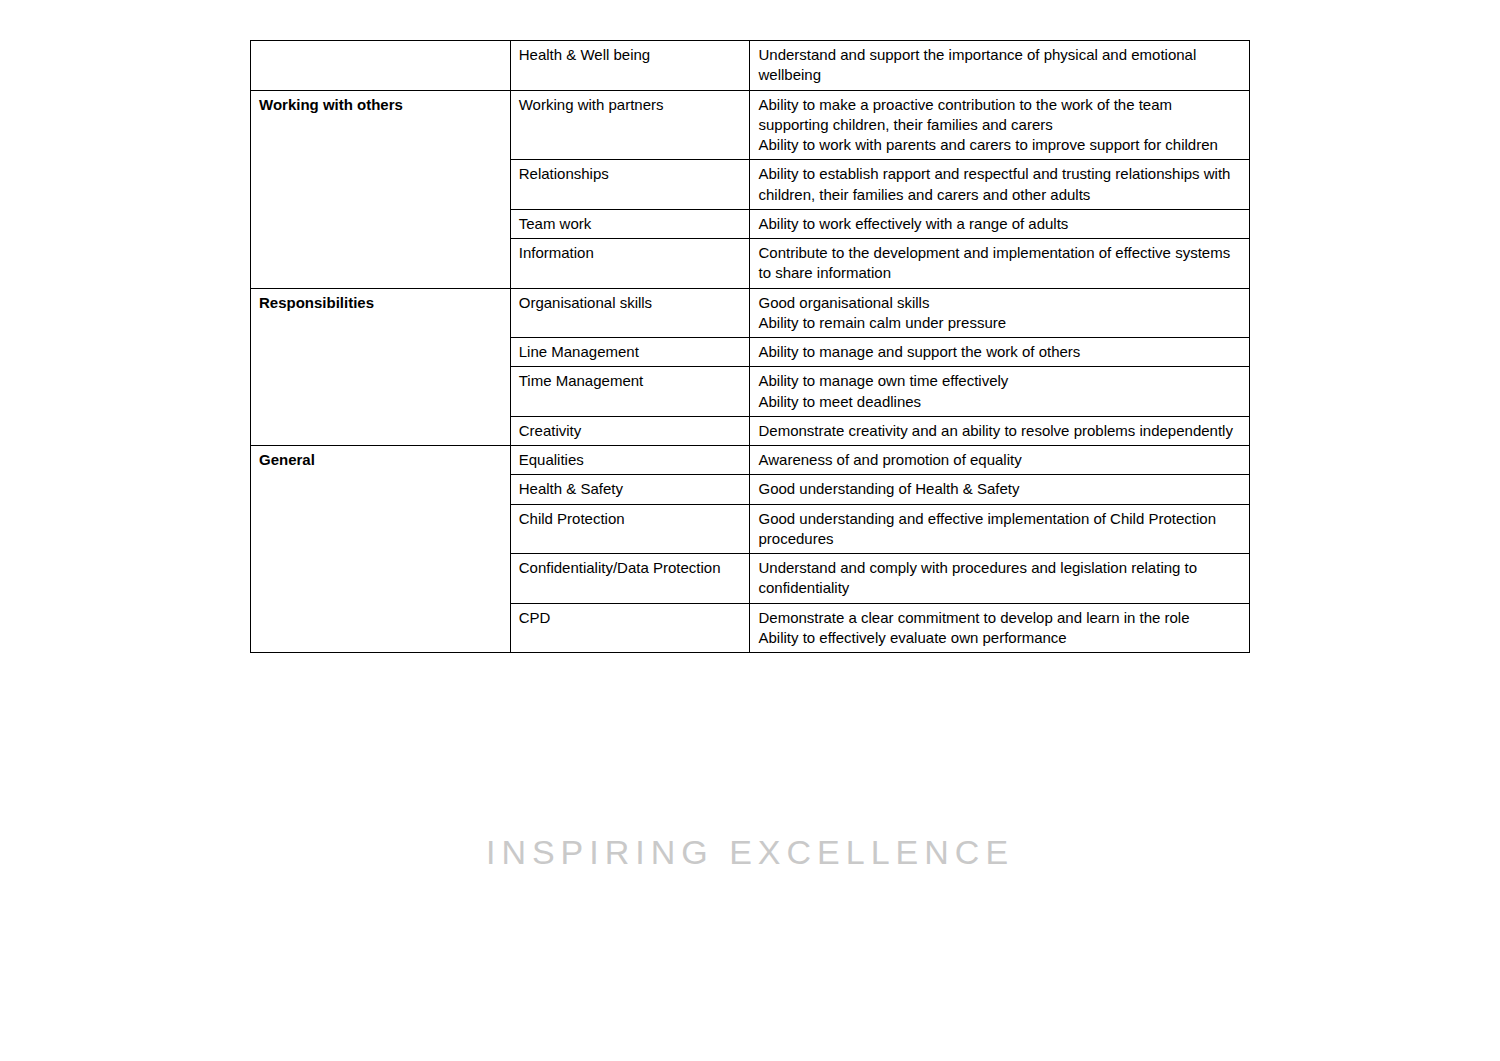| | Health & Well being | Understand and support the importance of physical and emotional wellbeing |
| Working with others | Working with partners | Ability to make a proactive contribution to the work of the team supporting children, their families and carers Ability to work with parents and carers to improve support for children |
| Relationships | Ability to establish rapport and respectful and trusting relationships with children, their families and carers and other adults |
| Team work | Ability to work effectively with a range of adults |
| Information | Contribute to the development and implementation of effective systems to share information |
| Responsibilities | Organisational skills | Good organisational skills Ability to remain calm under pressure |
| Line Management | Ability to manage and support the work of others |
| Time Management | Ability to manage own time effectively Ability to meet deadlines |
| Creativity | Demonstrate creativity and an ability to resolve problems independently |
| General | Equalities | Awareness of and promotion of equality |
| Health & Safety | Good understanding of Health & Safety |
| Child Protection | Good understanding and effective implementation of Child Protection procedures |
| Confidentiality/Data Protection | Understand and comply with procedures and legislation relating to confidentiality |
| CPD | Demonstrate a clear commitment to develop and learn in the role Ability to effectively evaluate own performance |
INSPIRING EXCELLENCE